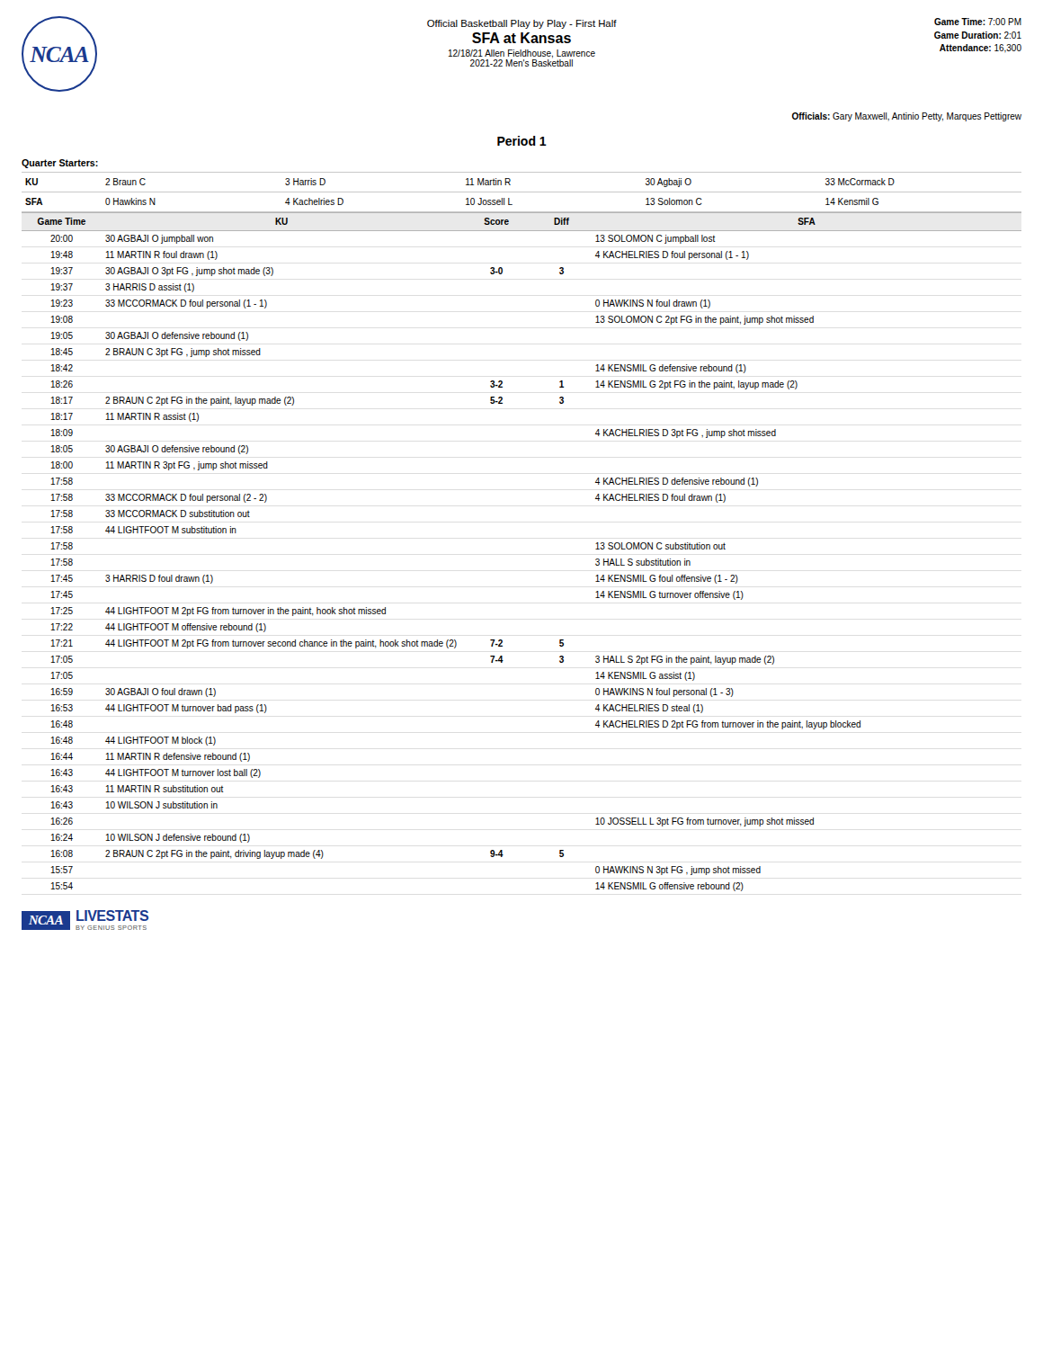NCAA
Official Basketball Play by Play - First Half
SFA at Kansas
12/18/21 Allen Fieldhouse, Lawrence
2021-22 Men's Basketball
Game Time: 7:00 PM
Game Duration: 2:01
Attendance: 16,300
Officials: Gary Maxwell, Antinio Petty, Marques Pettigrew
Period 1
Quarter Starters:
| KU | 2 Braun C | 3 Harris D | 11 Martin R | 30 Agbaji O | 33 McCormack D |
| SFA | 0 Hawkins N | 4 Kachelries D | 10 Jossell L | 13 Solomon C | 14 Kensmil G |
| Game Time | KU | Score | Diff | SFA |
| --- | --- | --- | --- | --- |
| 20:00 | 30 AGBAJI O jumpball won | | | 13 SOLOMON C jumpball lost |
| 19:48 | 11 MARTIN R foul drawn (1) | | | 4 KACHELRIES D foul personal (1 - 1) |
| 19:37 | 30 AGBAJI O 3pt FG , jump shot made (3) | 3-0 | 3 | |
| 19:37 | 3 HARRIS D assist (1) | | | |
| 19:23 | 33 MCCORMACK D foul personal (1 - 1) | | | 0 HAWKINS N foul drawn (1) |
| 19:08 | | | | 13 SOLOMON C 2pt FG in the paint, jump shot missed |
| 19:05 | 30 AGBAJI O defensive rebound (1) | | | |
| 18:45 | 2 BRAUN C 3pt FG , jump shot missed | | | |
| 18:42 | | | | 14 KENSMIL G defensive rebound (1) |
| 18:26 | | 3-2 | 1 | 14 KENSMIL G 2pt FG in the paint, layup made (2) |
| 18:17 | 2 BRAUN C 2pt FG in the paint, layup made (2) | 5-2 | 3 | |
| 18:17 | 11 MARTIN R assist (1) | | | |
| 18:09 | | | | 4 KACHELRIES D 3pt FG , jump shot missed |
| 18:05 | 30 AGBAJI O defensive rebound (2) | | | |
| 18:00 | 11 MARTIN R 3pt FG , jump shot missed | | | |
| 17:58 | | | | 4 KACHELRIES D defensive rebound (1) |
| 17:58 | 33 MCCORMACK D foul personal (2 - 2) | | | 4 KACHELRIES D foul drawn (1) |
| 17:58 | 33 MCCORMACK D substitution out | | | |
| 17:58 | 44 LIGHTFOOT M substitution in | | | |
| 17:58 | | | | 13 SOLOMON C substitution out |
| 17:58 | | | | 3 HALL S substitution in |
| 17:45 | 3 HARRIS D foul drawn (1) | | | 14 KENSMIL G foul offensive (1 - 2) |
| 17:45 | | | | 14 KENSMIL G turnover offensive (1) |
| 17:25 | 44 LIGHTFOOT M 2pt FG from turnover in the paint, hook shot missed | | | |
| 17:22 | 44 LIGHTFOOT M offensive rebound (1) | | | |
| 17:21 | 44 LIGHTFOOT M 2pt FG from turnover second chance in the paint, hook shot made (2) | 7-2 | 5 | |
| 17:05 | | 7-4 | 3 | 3 HALL S 2pt FG in the paint, layup made (2) |
| 17:05 | | | | 14 KENSMIL G assist (1) |
| 16:59 | 30 AGBAJI O foul drawn (1) | | | 0 HAWKINS N foul personal (1 - 3) |
| 16:53 | 44 LIGHTFOOT M turnover bad pass (1) | | | 4 KACHELRIES D steal (1) |
| 16:48 | | | | 4 KACHELRIES D 2pt FG from turnover in the paint, layup blocked |
| 16:48 | 44 LIGHTFOOT M block (1) | | | |
| 16:44 | 11 MARTIN R defensive rebound (1) | | | |
| 16:43 | 44 LIGHTFOOT M turnover lost ball (2) | | | |
| 16:43 | 11 MARTIN R substitution out | | | |
| 16:43 | 10 WILSON J substitution in | | | |
| 16:26 | | | | 10 JOSSELL L 3pt FG from turnover, jump shot missed |
| 16:24 | 10 WILSON J defensive rebound (1) | | | |
| 16:08 | 2 BRAUN C 2pt FG in the paint, driving layup made (4) | 9-4 | 5 | |
| 15:57 | | | | 0 HAWKINS N 3pt FG , jump shot missed |
| 15:54 | | | | 14 KENSMIL G offensive rebound (2) |
NCAA
LIVESTATS
BY GENIUS SPORTS